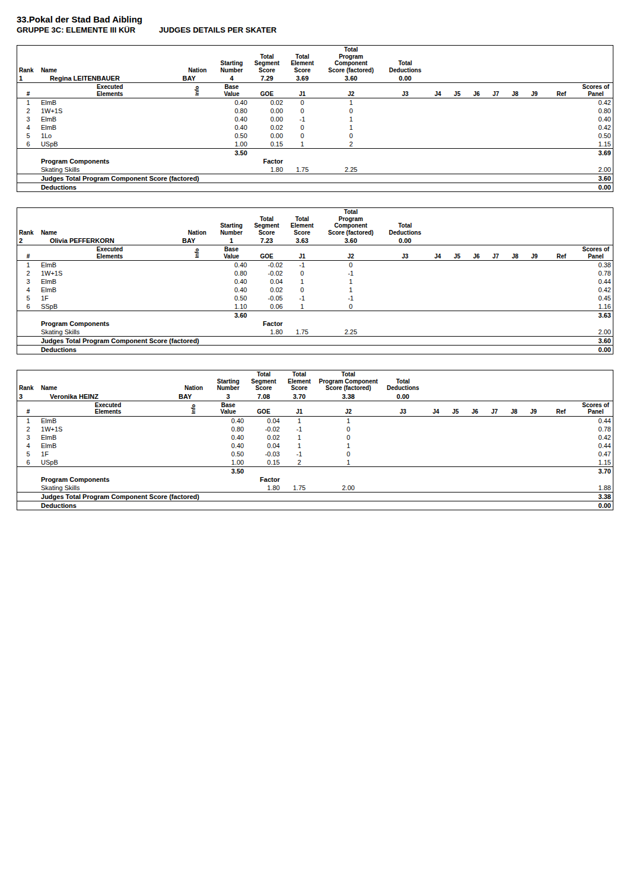33.Pokal der Stad Bad Aibling
GRUPPE 3C: ELEMENTE III KÜR JUDGES DETAILS PER SKATER
| Rank | Name | Nation | Starting Number | Total Segment Score | Total Element Score | Total Program Component Score (factored) | Total Deductions |
| --- | --- | --- | --- | --- | --- | --- | --- |
| 1 | Regina LEITENBAUER | BAY | 4 | 7.29 | 3.69 | 3.60 | 0.00 |
| # | Executed Elements | Info | Base Value | GOE | J1 | J2 | J3 | J4 | J5 | J6 | J7 | J8 | J9 | Ref | Scores of Panel |
| 1 | ElmB | | 0.40 | 0.02 | 0 | 1 | | | | | | | | | 0.42 |
| 2 | 1W+1S | | 0.80 | 0.00 | 0 | 0 | | | | | | | | | 0.80 |
| 3 | ElmB | | 0.40 | 0.00 | -1 | 1 | | | | | | | | | 0.40 |
| 4 | ElmB | | 0.40 | 0.02 | 0 | 1 | | | | | | | | | 0.42 |
| 5 | 1Lo | | 0.50 | 0.00 | 0 | 0 | | | | | | | | | 0.50 |
| 6 | USpB | | 1.00 | 0.15 | 1 | 2 | | | | | | | | | 1.15 |
| | | | 3.50 | | | 3.69 |
| | Program Components | Factor | |
| | Skating Skills | 1.80 | 1.75 | 2.25 | | | | | | | | | 2.00 |
| | Judges Total Program Component Score (factored) | | 3.60 |
| | Deductions | | 0.00 |
| Rank | Name | Nation | Starting Number | Total Segment Score | Total Element Score | Total Program Component Score (factored) | Total Deductions |
| --- | --- | --- | --- | --- | --- | --- | --- |
| 2 | Olivia PEFFERKORN | BAY | 1 | 7.23 | 3.63 | 3.60 | 0.00 |
| # | Executed Elements | Info | Base Value | GOE | J1 | J2 | J3 | J4 | J5 | J6 | J7 | J8 | J9 | Ref | Scores of Panel |
| 1 | ElmB | | 0.40 | -0.02 | -1 | 0 | | | | | | | | | 0.38 |
| 2 | 1W+1S | | 0.80 | -0.02 | 0 | -1 | | | | | | | | | 0.78 |
| 3 | ElmB | | 0.40 | 0.04 | 1 | 1 | | | | | | | | | 0.44 |
| 4 | ElmB | | 0.40 | 0.02 | 0 | 1 | | | | | | | | | 0.42 |
| 5 | 1F | | 0.50 | -0.05 | -1 | -1 | | | | | | | | | 0.45 |
| 6 | SSpB | | 1.10 | 0.06 | 1 | 0 | | | | | | | | | 1.16 |
| | | | 3.60 | | | 3.63 |
| | Program Components | Factor | |
| | Skating Skills | 1.80 | 1.75 | 2.25 | | | | | | | | | 2.00 |
| | Judges Total Program Component Score (factored) | | 3.60 |
| | Deductions | | 0.00 |
| Rank | Name | Nation | Starting Number | Total Segment Score | Total Element Score | Total Program Component Score (factored) | Total Deductions |
| --- | --- | --- | --- | --- | --- | --- | --- |
| 3 | Veronika HEINZ | BAY | 3 | 7.08 | 3.70 | 3.38 | 0.00 |
| # | Executed Elements | Info | Base Value | GOE | J1 | J2 | J3 | J4 | J5 | J6 | J7 | J8 | J9 | Ref | Scores of Panel |
| 1 | ElmB | | 0.40 | 0.04 | 1 | 1 | | | | | | | | | 0.44 |
| 2 | 1W+1S | | 0.80 | -0.02 | -1 | 0 | | | | | | | | | 0.78 |
| 3 | ElmB | | 0.40 | 0.02 | 1 | 0 | | | | | | | | | 0.42 |
| 4 | ElmB | | 0.40 | 0.04 | 1 | 1 | | | | | | | | | 0.44 |
| 5 | 1F | | 0.50 | -0.03 | -1 | 0 | | | | | | | | | 0.47 |
| 6 | USpB | | 1.00 | 0.15 | 2 | 1 | | | | | | | | | 1.15 |
| | | | 3.50 | | | 3.70 |
| | Program Components | Factor | |
| | Skating Skills | 1.80 | 1.75 | 2.00 | | | | | | | | | 1.88 |
| | Judges Total Program Component Score (factored) | | 3.38 |
| | Deductions | | 0.00 |